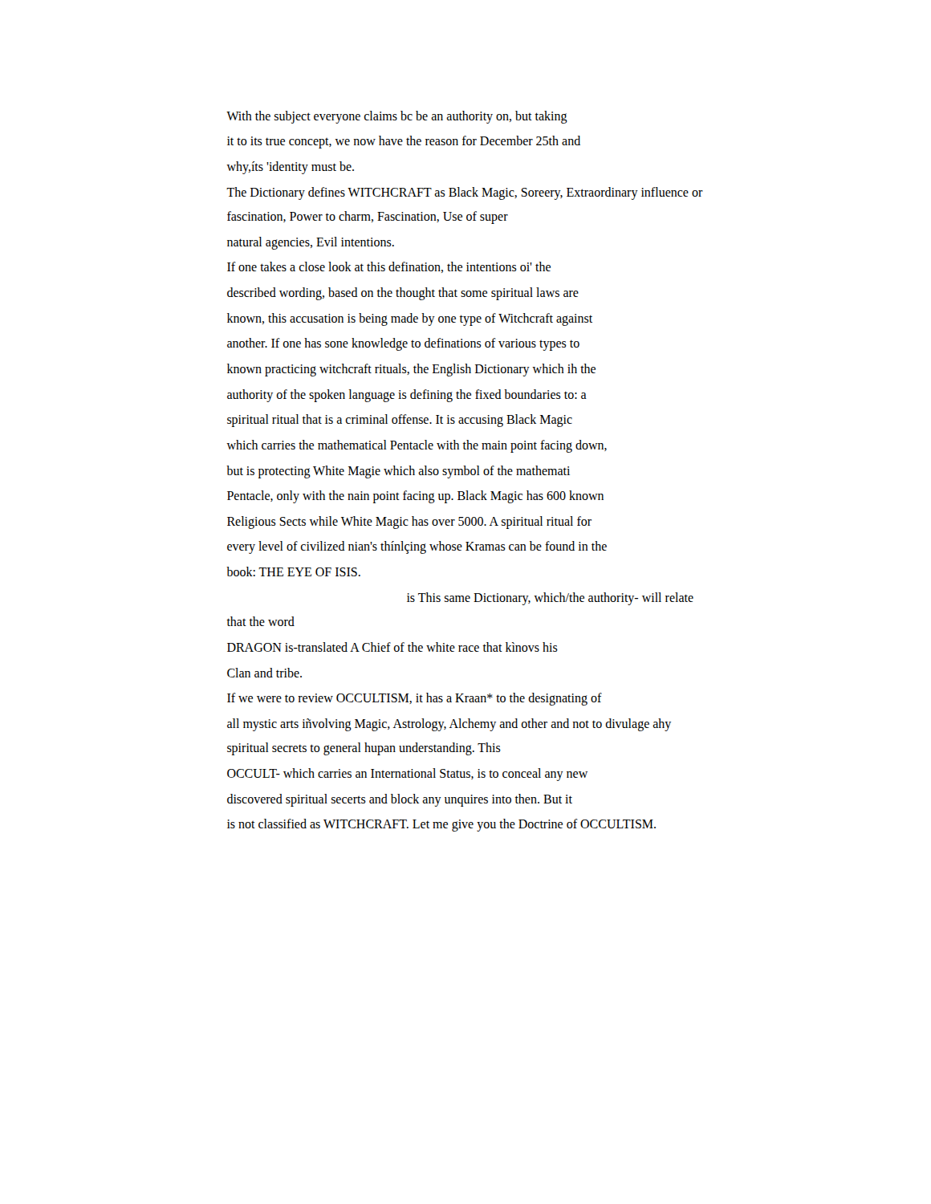With the subject everyone claims bc be an authority on, but taking
it to its true concept, we now have the reason for December 25th and
why,íts 'identity must be.
The Dictionary defines WITCHCRAFT as Black Magic, Soreery, Extraordinary influence or fascination, Power to charm, Fascination, Use of super
natural agencies, Evil intentions.
If one takes a close look at this defination, the intentions oi' the
described wording, based on the thought that some spiritual laws are
known, this accusation is being made by one type of Witchcraft against
another. If one has sone knowledge to definations of various types to
known practicing witchcraft rituals, the English Dictionary which ih the
authority of the spoken language is defining the fixed boundaries to: a
spiritual ritual that is a criminal offense. It is accusing Black Magic
which carries the mathematical Pentacle with the main point facing down,
but is protecting White Magie which also symbol of the mathemati
Pentacle, only with the nain point facing up. Black Magic has 600 known
Religious Sects while White Magic has over 5000. A spiritual ritual for
every level of civilized nian's thínlçing whose Kramas can be found in the
book: THE EYE OF ISIS.
is This same Dictionary, which/the authority- will relate that the word
DRAGON is-translated A Chief of the white race that kìnovs his
Clan and tribe.
If we were to review OCCULTISM, it has a Kraan* to the designating of
all mystic arts iñvolving Magic, Astrology, Alchemy and other and not to divulage ahy spiritual secrets to general hupan understanding. This
OCCULT- which carries an International Status, is to conceal any new
discovered spiritual secerts and block any unquires into then. But it
is not classified as WITCHCRAFT. Let me give you the Doctrine of OCCULTISM.